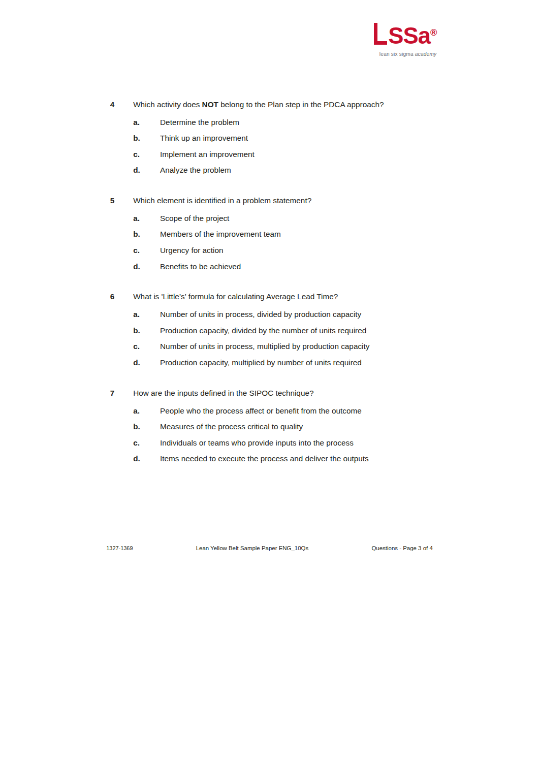SSa®
lean six sigma academy
4
Which activity does NOT belong to the Plan step in the PDCA approach?
a. Determine the problem
b. Think up an improvement
c. Implement an improvement
d. Analyze the problem
5
Which element is identified in a problem statement?
a. Scope of the project
b. Members of the improvement team
c. Urgency for action
d. Benefits to be achieved
6
What is 'Little’s’ formula for calculating Average Lead Time?
a. Number of units in process, divided by production capacity
b. Production capacity, divided by the number of units required
c. Number of units in process, multiplied by production capacity
d. Production capacity, multiplied by number of units required
7
How are the inputs defined in the SIPOC technique?
a. People who the process affect or benefit from the outcome
b. Measures of the process critical to quality
c. Individuals or teams who provide inputs into the process
d. Items needed to execute the process and deliver the outputs
1327-1369
Lean Yellow Belt Sample Paper ENG_10Qs
Questions - Page 3 of 4